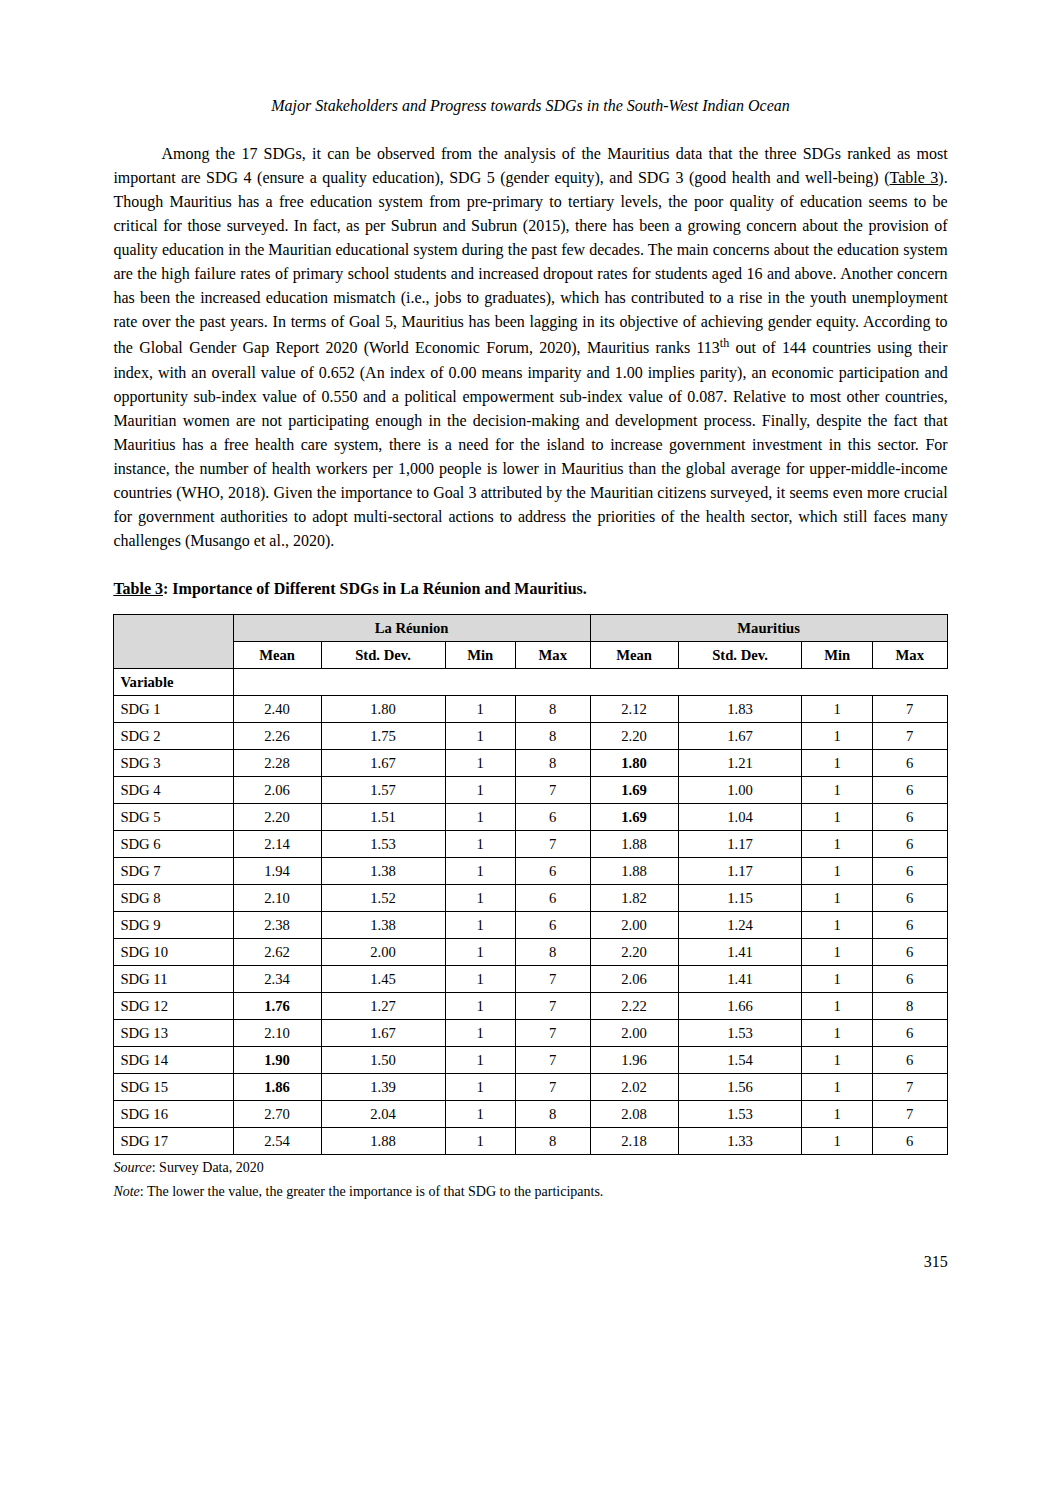Major Stakeholders and Progress towards SDGs in the South-West Indian Ocean
Among the 17 SDGs, it can be observed from the analysis of the Mauritius data that the three SDGs ranked as most important are SDG 4 (ensure a quality education), SDG 5 (gender equity), and SDG 3 (good health and well-being) (Table 3). Though Mauritius has a free education system from pre-primary to tertiary levels, the poor quality of education seems to be critical for those surveyed. In fact, as per Subrun and Subrun (2015), there has been a growing concern about the provision of quality education in the Mauritian educational system during the past few decades. The main concerns about the education system are the high failure rates of primary school students and increased dropout rates for students aged 16 and above. Another concern has been the increased education mismatch (i.e., jobs to graduates), which has contributed to a rise in the youth unemployment rate over the past years. In terms of Goal 5, Mauritius has been lagging in its objective of achieving gender equity. According to the Global Gender Gap Report 2020 (World Economic Forum, 2020), Mauritius ranks 113th out of 144 countries using their index, with an overall value of 0.652 (An index of 0.00 means imparity and 1.00 implies parity), an economic participation and opportunity sub-index value of 0.550 and a political empowerment sub-index value of 0.087. Relative to most other countries, Mauritian women are not participating enough in the decision-making and development process. Finally, despite the fact that Mauritius has a free health care system, there is a need for the island to increase government investment in this sector. For instance, the number of health workers per 1,000 people is lower in Mauritius than the global average for upper-middle-income countries (WHO, 2018). Given the importance to Goal 3 attributed by the Mauritian citizens surveyed, it seems even more crucial for government authorities to adopt multi-sectoral actions to address the priorities of the health sector, which still faces many challenges (Musango et al., 2020).
Table 3: Importance of Different SDGs in La Réunion and Mauritius.
| | La Réunion | Mauritius |
| --- | --- | --- |
| Mean | Std. Dev. | Min | Max | Mean | Std. Dev. | Min | Max |
| Variable | |
| SDG 1 | 2.40 | 1.80 | 1 | 8 | 2.12 | 1.83 | 1 | 7 |
| SDG 2 | 2.26 | 1.75 | 1 | 8 | 2.20 | 1.67 | 1 | 7 |
| SDG 3 | 2.28 | 1.67 | 1 | 8 | 1.80 | 1.21 | 1 | 6 |
| SDG 4 | 2.06 | 1.57 | 1 | 7 | 1.69 | 1.00 | 1 | 6 |
| SDG 5 | 2.20 | 1.51 | 1 | 6 | 1.69 | 1.04 | 1 | 6 |
| SDG 6 | 2.14 | 1.53 | 1 | 7 | 1.88 | 1.17 | 1 | 6 |
| SDG 7 | 1.94 | 1.38 | 1 | 6 | 1.88 | 1.17 | 1 | 6 |
| SDG 8 | 2.10 | 1.52 | 1 | 6 | 1.82 | 1.15 | 1 | 6 |
| SDG 9 | 2.38 | 1.38 | 1 | 6 | 2.00 | 1.24 | 1 | 6 |
| SDG 10 | 2.62 | 2.00 | 1 | 8 | 2.20 | 1.41 | 1 | 6 |
| SDG 11 | 2.34 | 1.45 | 1 | 7 | 2.06 | 1.41 | 1 | 6 |
| SDG 12 | 1.76 | 1.27 | 1 | 7 | 2.22 | 1.66 | 1 | 8 |
| SDG 13 | 2.10 | 1.67 | 1 | 7 | 2.00 | 1.53 | 1 | 6 |
| SDG 14 | 1.90 | 1.50 | 1 | 7 | 1.96 | 1.54 | 1 | 6 |
| SDG 15 | 1.86 | 1.39 | 1 | 7 | 2.02 | 1.56 | 1 | 7 |
| SDG 16 | 2.70 | 2.04 | 1 | 8 | 2.08 | 1.53 | 1 | 7 |
| SDG 17 | 2.54 | 1.88 | 1 | 8 | 2.18 | 1.33 | 1 | 6 |
Source: Survey Data, 2020
Note: The lower the value, the greater the importance is of that SDG to the participants.
315